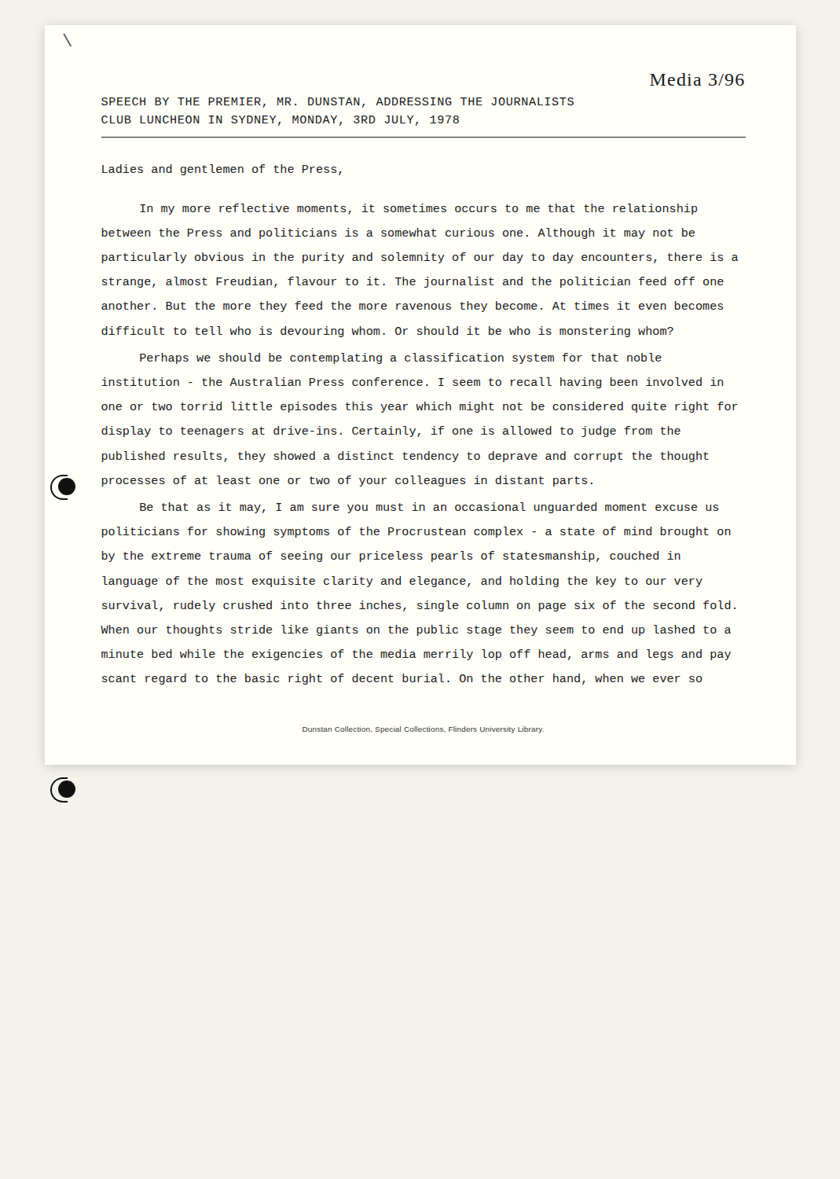\
Media 3/96
SPEECH BY THE PREMIER, MR. DUNSTAN, ADDRESSING THE JOURNALISTS
CLUB LUNCHEON IN SYDNEY, MONDAY, 3RD JULY, 1978
Ladies and gentlemen of the Press,
In my more reflective moments, it sometimes occurs to me that the relationship between the Press and politicians is a somewhat curious one. Although it may not be particularly obvious in the purity and solemnity of our day to day encounters, there is a strange, almost Freudian, flavour to it. The journalist and the politician feed off one another. But the more they feed the more ravenous they become. At times it even becomes difficult to tell who is devouring whom. Or should it be who is monstering whom?
Perhaps we should be contemplating a classification system for that noble institution - the Australian Press conference. I seem to recall having been involved in one or two torrid little episodes this year which might not be considered quite right for display to teenagers at drive-ins. Certainly, if one is allowed to judge from the published results, they showed a distinct tendency to deprave and corrupt the thought processes of at least one or two of your colleagues in distant parts.
Be that as it may, I am sure you must in an occasional unguarded moment excuse us politicians for showing symptoms of the Procrustean complex - a state of mind brought on by the extreme trauma of seeing our priceless pearls of statesmanship, couched in language of the most exquisite clarity and elegance, and holding the key to our very survival, rudely crushed into three inches, single column on page six of the second fold. When our thoughts stride like giants on the public stage they seem to end up lashed to a minute bed while the exigencies of the media merrily lop off head, arms and legs and pay scant regard to the basic right of decent burial. On the other hand, when we ever so
Dunstan Collection, Special Collections, Flinders University Library.